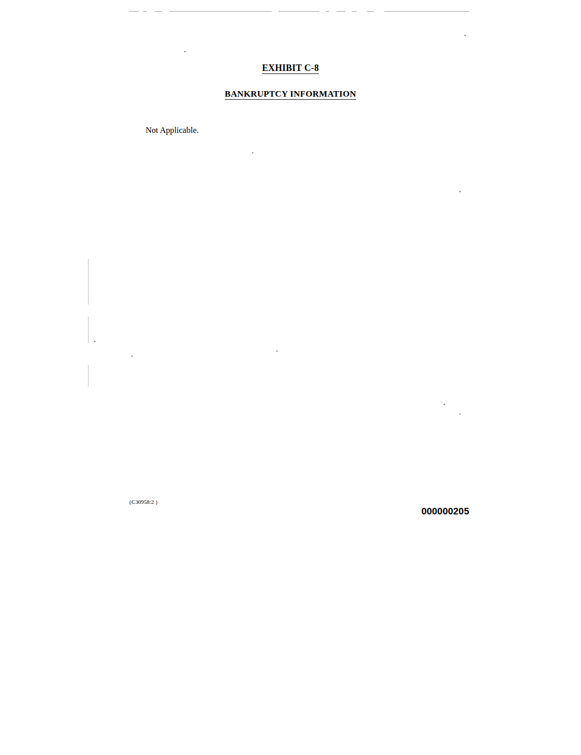EXHIBIT C-8
BANKRUPTCY INFORMATION
Not Applicable.
{C30958:2 }
000000205